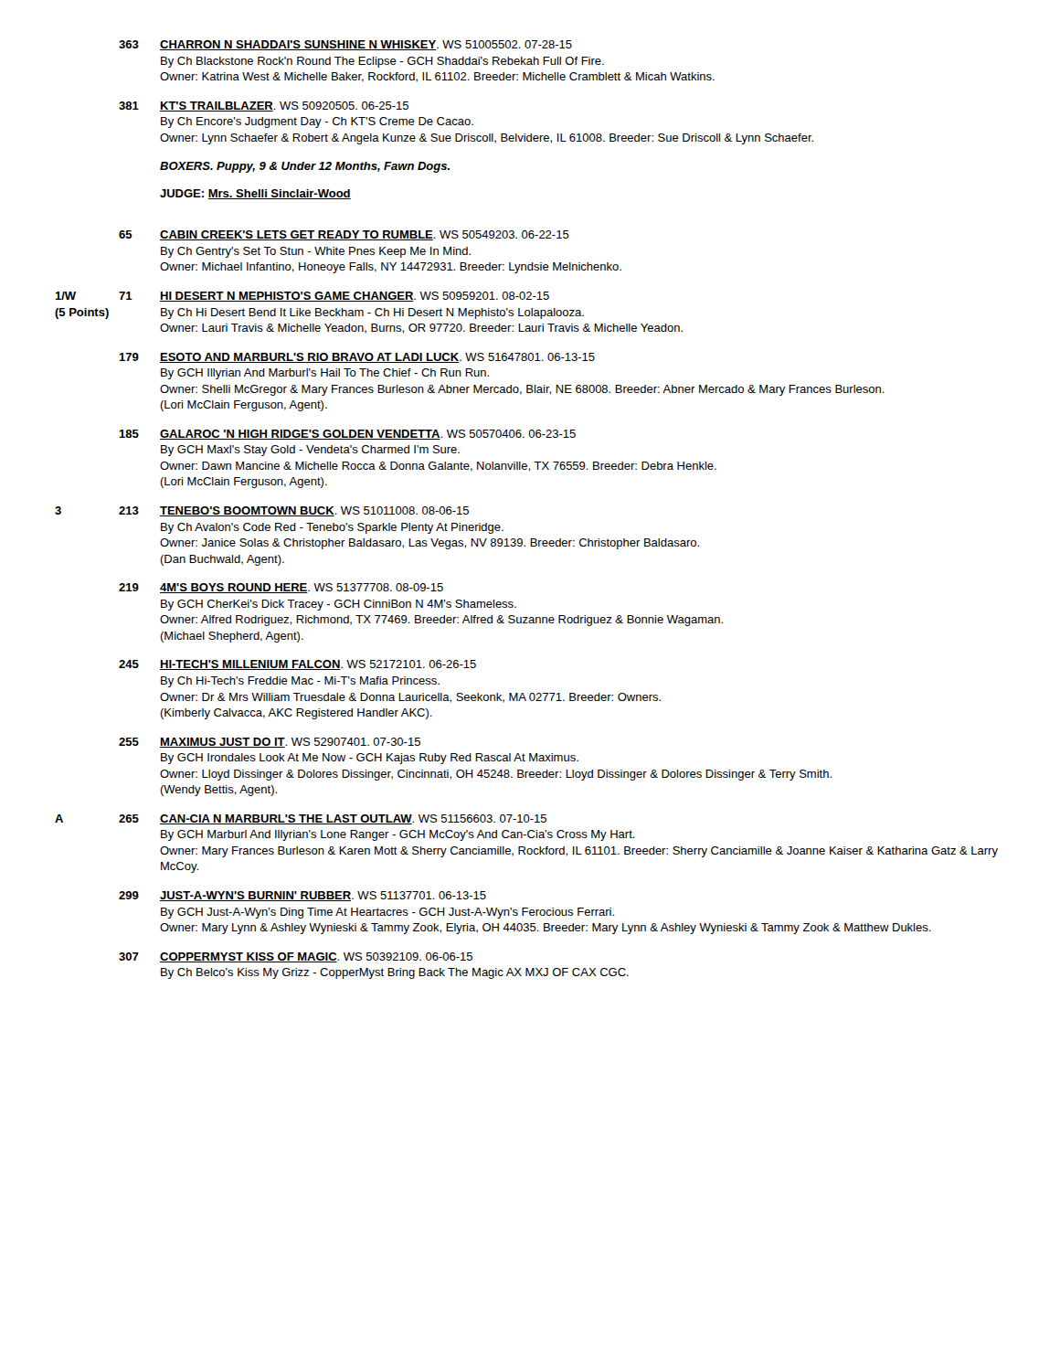| | 363 | CHARRON N SHADDAI'S SUNSHINE N WHISKEY . WS 51005502. 07-28-15 By Ch Blackstone Rock'n Round The Eclipse - GCH Shaddai's Rebekah Full Of Fire. Owner: Katrina West & Michelle Baker, Rockford, IL 61102. Breeder: Michelle Cramblett & Micah Watkins. |
| | 381 | KT'S TRAILBLAZER . WS 50920505. 06-25-15 By Ch Encore's Judgment Day - Ch KT'S Creme De Cacao. Owner: Lynn Schaefer & Robert & Angela Kunze & Sue Driscoll, Belvidere, IL 61008. Breeder: Sue Driscoll & Lynn Schaefer. |
| | | BOXERS. Puppy, 9 & Under 12 Months, Fawn Dogs. JUDGE: Mrs. Shelli Sinclair-Wood |
| | 65 | CABIN CREEK'S LETS GET READY TO RUMBLE . WS 50549203. 06-22-15 By Ch Gentry's Set To Stun - White Pnes Keep Me In Mind. Owner: Michael Infantino, Honeoye Falls, NY 14472931. Breeder: Lyndsie Melnichenko. |
| 1/W (5 Points) | 71 | HI DESERT N MEPHISTO'S GAME CHANGER . WS 50959201. 08-02-15 By Ch Hi Desert Bend It Like Beckham - Ch Hi Desert N Mephisto's Lolapalooza. Owner: Lauri Travis & Michelle Yeadon, Burns, OR 97720. Breeder: Lauri Travis & Michelle Yeadon. |
| | 179 | ESOTO AND MARBURL'S RIO BRAVO AT LADI LUCK . WS 51647801. 06-13-15 By GCH Illyrian And Marburl's Hail To The Chief - Ch Run Run. Owner: Shelli McGregor & Mary Frances Burleson & Abner Mercado, Blair, NE 68008. Breeder: Abner Mercado & Mary Frances Burleson. (Lori McClain Ferguson, Agent). |
| | 185 | GALAROC 'N HIGH RIDGE'S GOLDEN VENDETTA . WS 50570406. 06-23-15 By GCH Maxl's Stay Gold - Vendeta's Charmed I'm Sure. Owner: Dawn Mancine & Michelle Rocca & Donna Galante, Nolanville, TX 76559. Breeder: Debra Henkle. (Lori McClain Ferguson, Agent). |
| 3 | 213 | TENEBO'S BOOMTOWN BUCK . WS 51011008. 08-06-15 By Ch Avalon's Code Red - Tenebo's Sparkle Plenty At Pineridge. Owner: Janice Solas & Christopher Baldasaro, Las Vegas, NV 89139. Breeder: Christopher Baldasaro. (Dan Buchwald, Agent). |
| | 219 | 4M'S BOYS ROUND HERE . WS 51377708. 08-09-15 By GCH CherKei's Dick Tracey - GCH CinniBon N 4M's Shameless. Owner: Alfred Rodriguez, Richmond, TX 77469. Breeder: Alfred & Suzanne Rodriguez & Bonnie Wagaman. (Michael Shepherd, Agent). |
| | 245 | HI-TECH'S MILLENIUM FALCON . WS 52172101. 06-26-15 By Ch Hi-Tech's Freddie Mac - Mi-T's Mafia Princess. Owner: Dr & Mrs William Truesdale & Donna Lauricella, Seekonk, MA 02771. Breeder: Owners. (Kimberly Calvacca, AKC Registered Handler AKC). |
| | 255 | MAXIMUS JUST DO IT . WS 52907401. 07-30-15 By GCH Irondales Look At Me Now - GCH Kajas Ruby Red Rascal At Maximus. Owner: Lloyd Dissinger & Dolores Dissinger, Cincinnati, OH 45248. Breeder: Lloyd Dissinger & Dolores Dissinger & Terry Smith. (Wendy Bettis, Agent). |
| A | 265 | CAN-CIA N MARBURL'S THE LAST OUTLAW . WS 51156603. 07-10-15 By GCH Marburl And Illyrian's Lone Ranger - GCH McCoy's And Can-Cia's Cross My Hart. Owner: Mary Frances Burleson & Karen Mott & Sherry Canciamille, Rockford, IL 61101. Breeder: Sherry Canciamille & Joanne Kaiser & Katharina Gatz & Larry McCoy. |
| | 299 | JUST-A-WYN'S BURNIN' RUBBER . WS 51137701. 06-13-15 By GCH Just-A-Wyn's Ding Time At Heartacres - GCH Just-A-Wyn's Ferocious Ferrari. Owner: Mary Lynn & Ashley Wynieski & Tammy Zook, Elyria, OH 44035. Breeder: Mary Lynn & Ashley Wynieski & Tammy Zook & Matthew Dukles. |
| | 307 | COPPERMYST KISS OF MAGIC . WS 50392109. 06-06-15 By Ch Belco's Kiss My Grizz - CopperMyst Bring Back The Magic AX MXJ OF CAX CGC. |